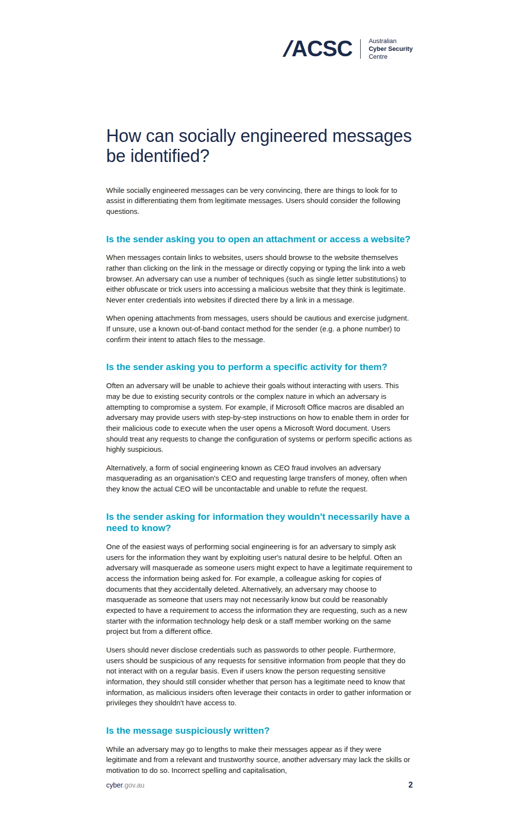/ACSC
Australian
Cyber Security
Centre
How can socially engineered messages be identified?
While socially engineered messages can be very convincing, there are things to look for to assist in differentiating them from legitimate messages. Users should consider the following questions.
Is the sender asking you to open an attachment or access a website?
When messages contain links to websites, users should browse to the website themselves rather than clicking on the link in the message or directly copying or typing the link into a web browser. An adversary can use a number of techniques (such as single letter substitutions) to either obfuscate or trick users into accessing a malicious website that they think is legitimate. Never enter credentials into websites if directed there by a link in a message.
When opening attachments from messages, users should be cautious and exercise judgment. If unsure, use a known out-of-band contact method for the sender (e.g. a phone number) to confirm their intent to attach files to the message.
Is the sender asking you to perform a specific activity for them?
Often an adversary will be unable to achieve their goals without interacting with users. This may be due to existing security controls or the complex nature in which an adversary is attempting to compromise a system. For example, if Microsoft Office macros are disabled an adversary may provide users with step-by-step instructions on how to enable them in order for their malicious code to execute when the user opens a Microsoft Word document. Users should treat any requests to change the configuration of systems or perform specific actions as highly suspicious.
Alternatively, a form of social engineering known as CEO fraud involves an adversary masquerading as an organisation's CEO and requesting large transfers of money, often when they know the actual CEO will be uncontactable and unable to refute the request.
Is the sender asking for information they wouldn't necessarily have a need to know?
One of the easiest ways of performing social engineering is for an adversary to simply ask users for the information they want by exploiting user's natural desire to be helpful. Often an adversary will masquerade as someone users might expect to have a legitimate requirement to access the information being asked for. For example, a colleague asking for copies of documents that they accidentally deleted. Alternatively, an adversary may choose to masquerade as someone that users may not necessarily know but could be reasonably expected to have a requirement to access the information they are requesting, such as a new starter with the information technology help desk or a staff member working on the same project but from a different office.
Users should never disclose credentials such as passwords to other people. Furthermore, users should be suspicious of any requests for sensitive information from people that they do not interact with on a regular basis. Even if users know the person requesting sensitive information, they should still consider whether that person has a legitimate need to know that information, as malicious insiders often leverage their contacts in order to gather information or privileges they shouldn't have access to.
Is the message suspiciously written?
While an adversary may go to lengths to make their messages appear as if they were legitimate and from a relevant and trustworthy source, another adversary may lack the skills or motivation to do so. Incorrect spelling and capitalisation,
cyber.gov.au
2